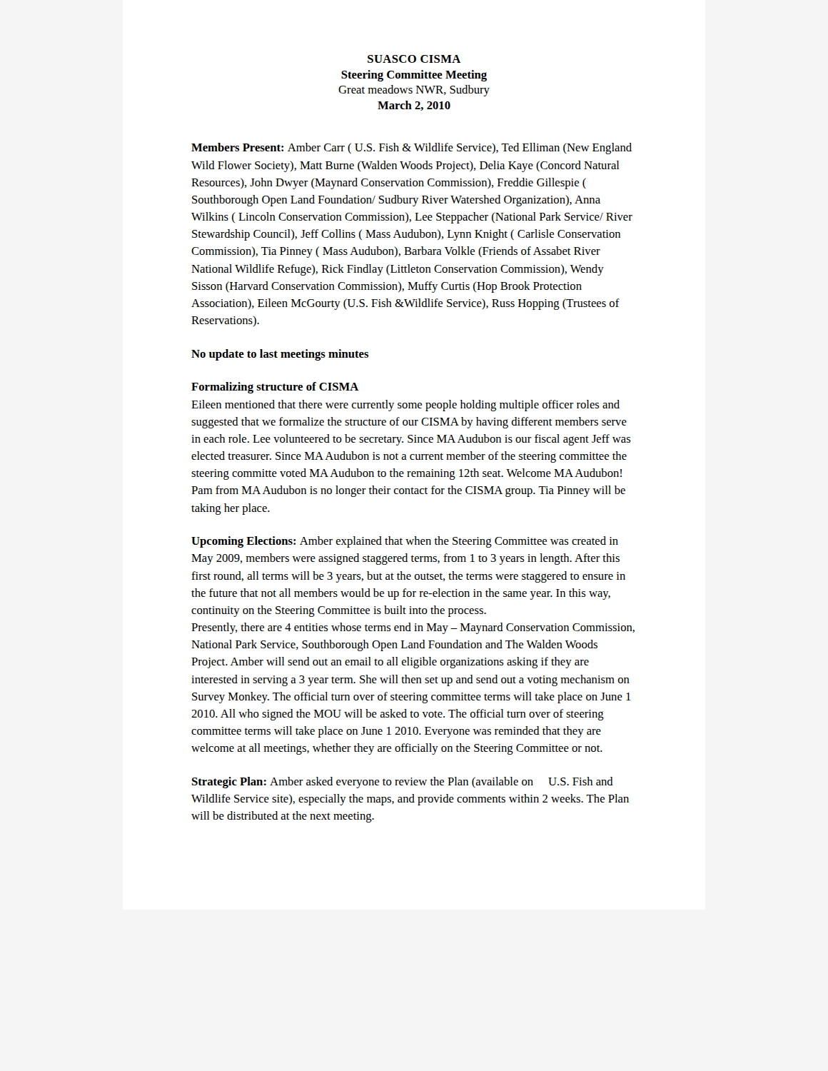SUASCO CISMA
Steering Committee Meeting
Great meadows NWR, Sudbury
March 2, 2010
Members Present:
Amber Carr ( U.S. Fish & Wildlife Service), Ted Elliman (New England Wild Flower Society), Matt Burne (Walden Woods Project), Delia Kaye (Concord Natural Resources), John Dwyer (Maynard Conservation Commission), Freddie Gillespie ( Southborough Open Land Foundation/ Sudbury River Watershed Organization), Anna Wilkins ( Lincoln Conservation Commission), Lee Steppacher (National Park Service/ River Stewardship Council), Jeff Collins ( Mass Audubon), Lynn Knight ( Carlisle Conservation Commission), Tia Pinney ( Mass Audubon), Barbara Volkle (Friends of Assabet River National Wildlife Refuge), Rick Findlay (Littleton Conservation Commission), Wendy Sisson (Harvard Conservation Commission), Muffy Curtis (Hop Brook Protection Association), Eileen McGourty (U.S. Fish &Wildlife Service), Russ Hopping (Trustees of Reservations).
No update to last meetings minutes
Formalizing structure of CISMA
Eileen mentioned that there were currently some people holding multiple officer roles and suggested that we formalize the structure of our CISMA by having different members serve in each role. Lee volunteered to be secretary. Since MA Audubon is our fiscal agent Jeff was elected treasurer. Since MA Audubon is not a current member of the steering committee the steering committe voted MA Audubon to the remaining 12th seat. Welcome MA Audubon! Pam from MA Audubon is no longer their contact for the CISMA group. Tia Pinney will be taking her place.
Upcoming Elections:
Amber explained that when the Steering Committee was created in May 2009, members were assigned staggered terms, from 1 to 3 years in length. After this first round, all terms will be 3 years, but at the outset, the terms were staggered to ensure in the future that not all members would be up for re-election in the same year. In this way, continuity on the Steering Committee is built into the process.
Presently, there are 4 entities whose terms end in May – Maynard Conservation Commission, National Park Service, Southborough Open Land Foundation and The Walden Woods Project. Amber will send out an email to all eligible organizations asking if they are interested in serving a 3 year term. She will then set up and send out a voting mechanism on Survey Monkey. The official turn over of steering committee terms will take place on June 1 2010. All who signed the MOU will be asked to vote. The official turn over of steering committee terms will take place on June 1 2010. Everyone was reminded that they are welcome at all meetings, whether they are officially on the Steering Committee or not.
Strategic Plan:
Amber asked everyone to review the Plan (available on U.S. Fish and Wildlife Service site), especially the maps, and provide comments within 2 weeks. The Plan will be distributed at the next meeting.